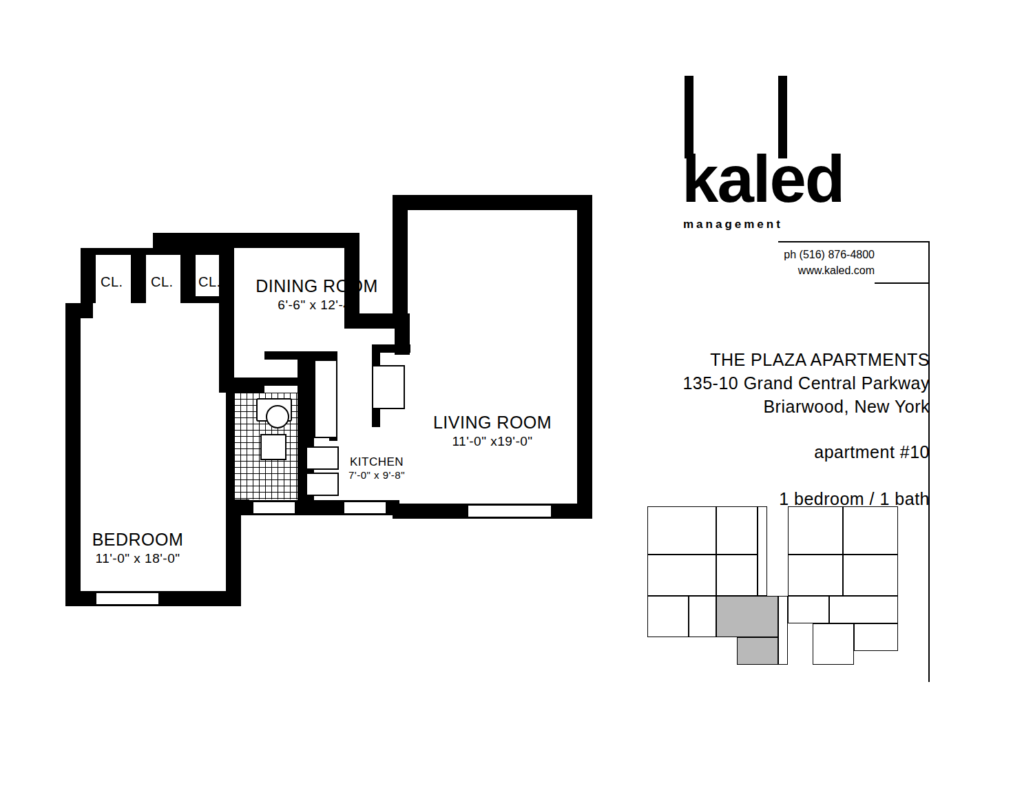CL.
CL.
CL.
DINING ROOM 6'-6" x 12'-4"
LIVING ROOM 11'-0" x19'-0"
KITCHEN 7'-0" x 9'-8"
BEDROOM 11'-0" x 18'-0"
kaled
management
ph (516) 876-4800
www.kaled.com
THE PLAZA APARTMENTS
135-10 Grand Central Parkway
Briarwood, New York
apartment #10
1 bedroom / 1 bath